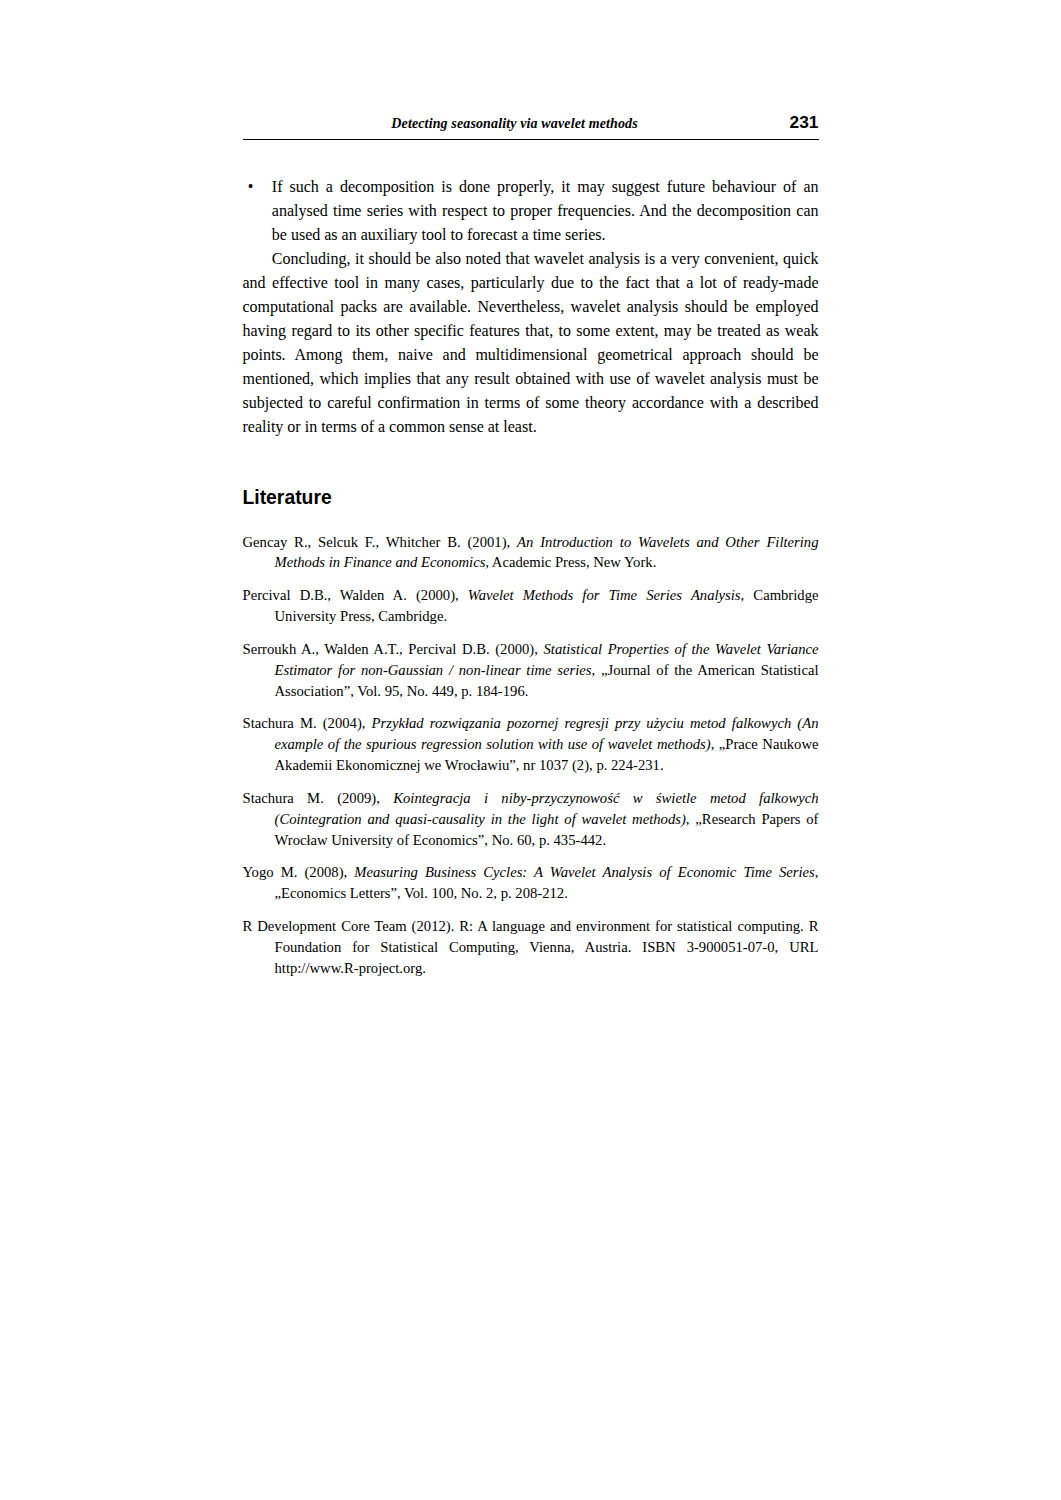Detecting seasonality via wavelet methods 231
If such a decomposition is done properly, it may suggest future behaviour of an analysed time series with respect to proper frequencies. And the decomposition can be used as an auxiliary tool to forecast a time series.
Concluding, it should be also noted that wavelet analysis is a very convenient, quick and effective tool in many cases, particularly due to the fact that a lot of ready-made computational packs are available. Nevertheless, wavelet analysis should be employed having regard to its other specific features that, to some extent, may be treated as weak points. Among them, naive and multidimensional geometrical approach should be mentioned, which implies that any result obtained with use of wavelet analysis must be subjected to careful confirmation in terms of some theory accordance with a described reality or in terms of a common sense at least.
Literature
Gencay R., Selcuk F., Whitcher B. (2001), An Introduction to Wavelets and Other Filtering Methods in Finance and Economics, Academic Press, New York.
Percival D.B., Walden A. (2000), Wavelet Methods for Time Series Analysis, Cambridge University Press, Cambridge.
Serroukh A., Walden A.T., Percival D.B. (2000), Statistical Properties of the Wavelet Variance Estimator for non-Gaussian / non-linear time series, „Journal of the American Statistical Association”, Vol. 95, No. 449, p. 184-196.
Stachura M. (2004), Przykład rozwiązania pozornej regresji przy użyciu metod falkowych (An example of the spurious regression solution with use of wavelet methods), „Prace Naukowe Akademii Ekonomicznej we Wrocławiu”, nr 1037 (2), p. 224-231.
Stachura M. (2009), Kointegracja i niby-przyczynowość w świetle metod falkowych (Cointegration and quasi-causality in the light of wavelet methods), „Research Papers of Wrocław University of Economics”, No. 60, p. 435-442.
Yogo M. (2008), Measuring Business Cycles: A Wavelet Analysis of Economic Time Series, „Economics Letters”, Vol. 100, No. 2, p. 208-212.
R Development Core Team (2012). R: A language and environment for statistical computing. R Foundation for Statistical Computing, Vienna, Austria. ISBN 3-900051-07-0, URL http://www.R-project.org.